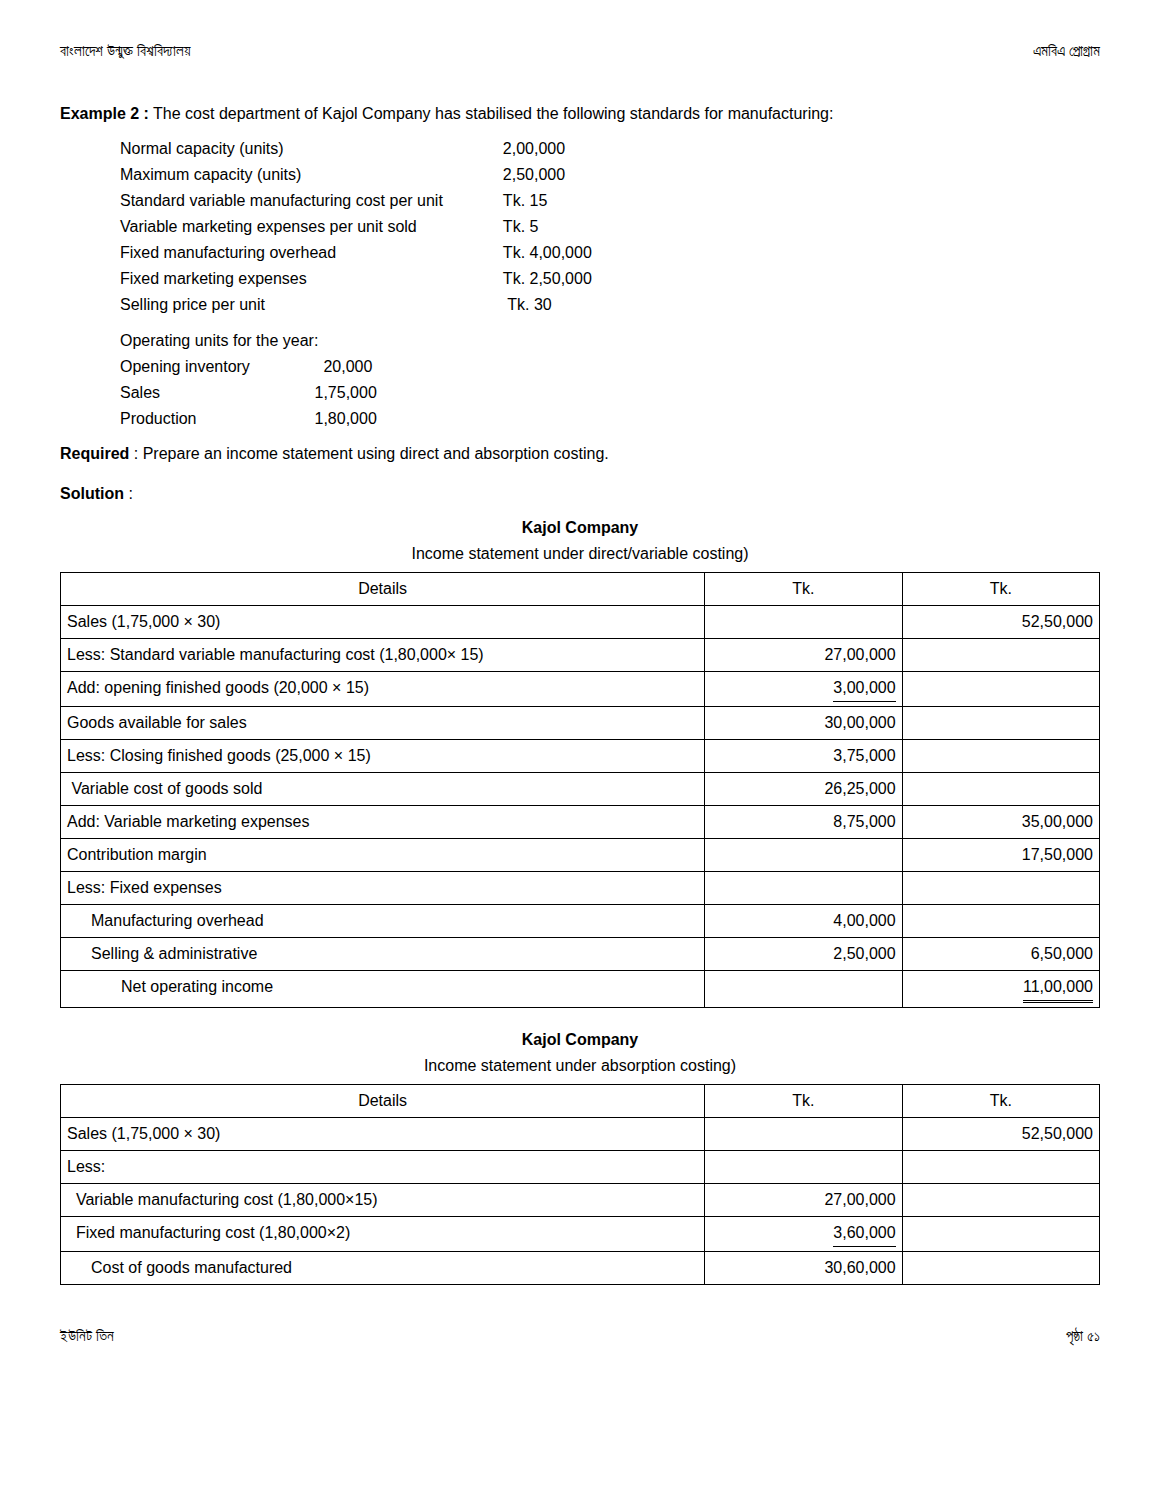বাংলাদেশ উন্মুক্ত বিশ্ববিদ্যালয় এমবিএ প্রোগ্রাম
Example 2 : The cost department of Kajol Company has stabilised the following standards for manufacturing:
| Normal capacity (units) | 2,00,000 |
| Maximum capacity (units) | 2,50,000 |
| Standard variable manufacturing cost per unit | Tk. 15 |
| Variable marketing expenses per unit sold | Tk. 5 |
| Fixed manufacturing overhead | Tk. 4,00,000 |
| Fixed marketing expenses | Tk. 2,50,000 |
| Selling price per unit | Tk. 30 |
| Operating units for the year: |
| Opening inventory | 20,000 |
| Sales | 1,75,000 |
| Production | 1,80,000 |
Required : Prepare an income statement using direct and absorption costing.
Solution :
Kajol Company
Income statement under direct/variable costing)
| Details | Tk. | Tk. |
| --- | --- | --- |
| Sales (1,75,000 × 30) | | 52,50,000 |
| Less: Standard variable manufacturing cost (1,80,000× 15) | 27,00,000 | |
| Add: opening finished goods (20,000 × 15) | 3,00,000 | |
| Goods available for sales | 30,00,000 | |
| Less: Closing finished goods (25,000 × 15) | 3,75,000 | |
| Variable cost of goods sold | 26,25,000 | |
| Add: Variable marketing expenses | 8,75,000 | 35,00,000 |
| Contribution margin | | 17,50,000 |
| Less: Fixed expenses | | |
| Manufacturing overhead | 4,00,000 | |
| Selling & administrative | 2,50,000 | 6,50,000 |
| Net operating income | | 11,00,000 |
Kajol Company
Income statement under absorption costing)
| Details | Tk. | Tk. |
| --- | --- | --- |
| Sales (1,75,000 × 30) | | 52,50,000 |
| Less: | | |
| Variable manufacturing cost (1,80,000×15) | 27,00,000 | |
| Fixed manufacturing cost (1,80,000×2) | 3,60,000 | |
| Cost of goods manufactured | 30,60,000 | |
ইউনিট তিন পৃষ্ঠা ৫১